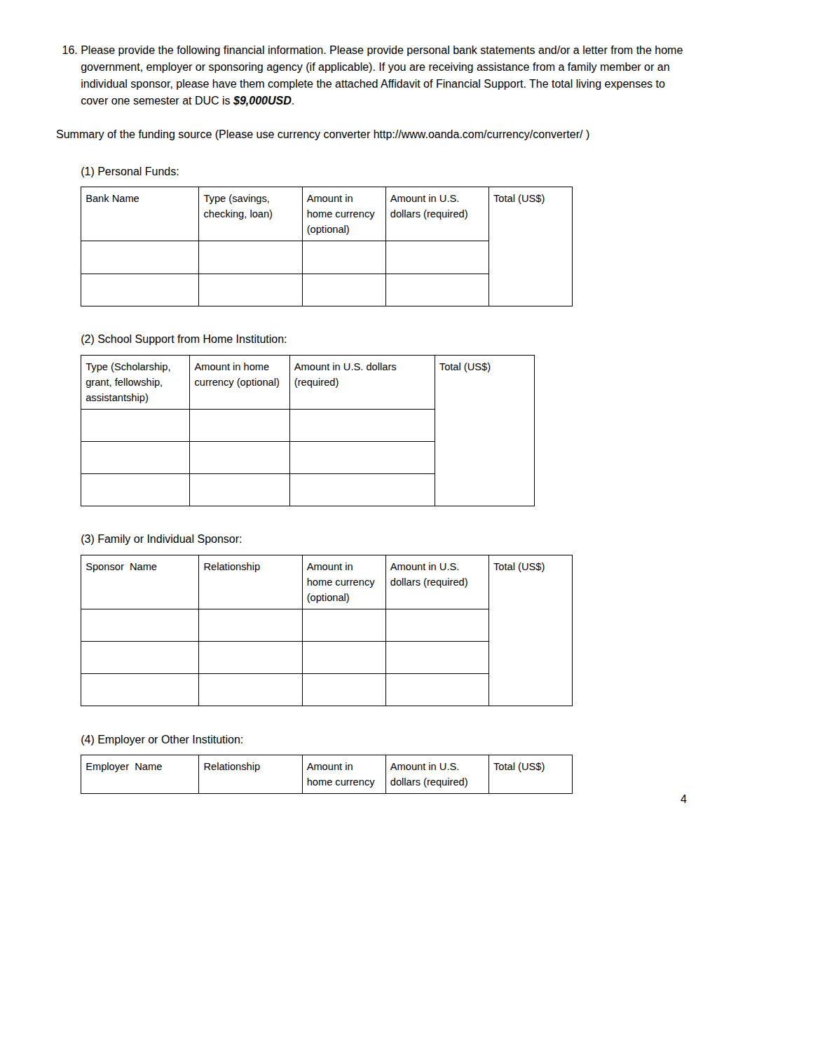Please provide the following financial information. Please provide personal bank statements and/or a letter from the home government, employer or sponsoring agency (if applicable). If you are receiving assistance from a family member or an individual sponsor, please have them complete the attached Affidavit of Financial Support. The total living expenses to cover one semester at DUC is $9,000USD.
Summary of the funding source (Please use currency converter http://www.oanda.com/currency/converter/ )
(1) Personal Funds:
| Bank Name | Type (savings, checking, loan) | Amount in home currency (optional) | Amount in U.S. dollars (required) | Total (US$) |
(2) School Support from Home Institution:
| Type (Scholarship, grant, fellowship, assistantship) | Amount in home currency (optional) | Amount in U.S. dollars (required) | Total (US$) |
(3) Family or Individual Sponsor:
| Sponsor Name | Relationship | Amount in home currency (optional) | Amount in U.S. dollars (required) | Total (US$) |
(4) Employer or Other Institution:
| Employer Name | Relationship | Amount in home currency | Amount in U.S. dollars (required) | Total (US$) |
4